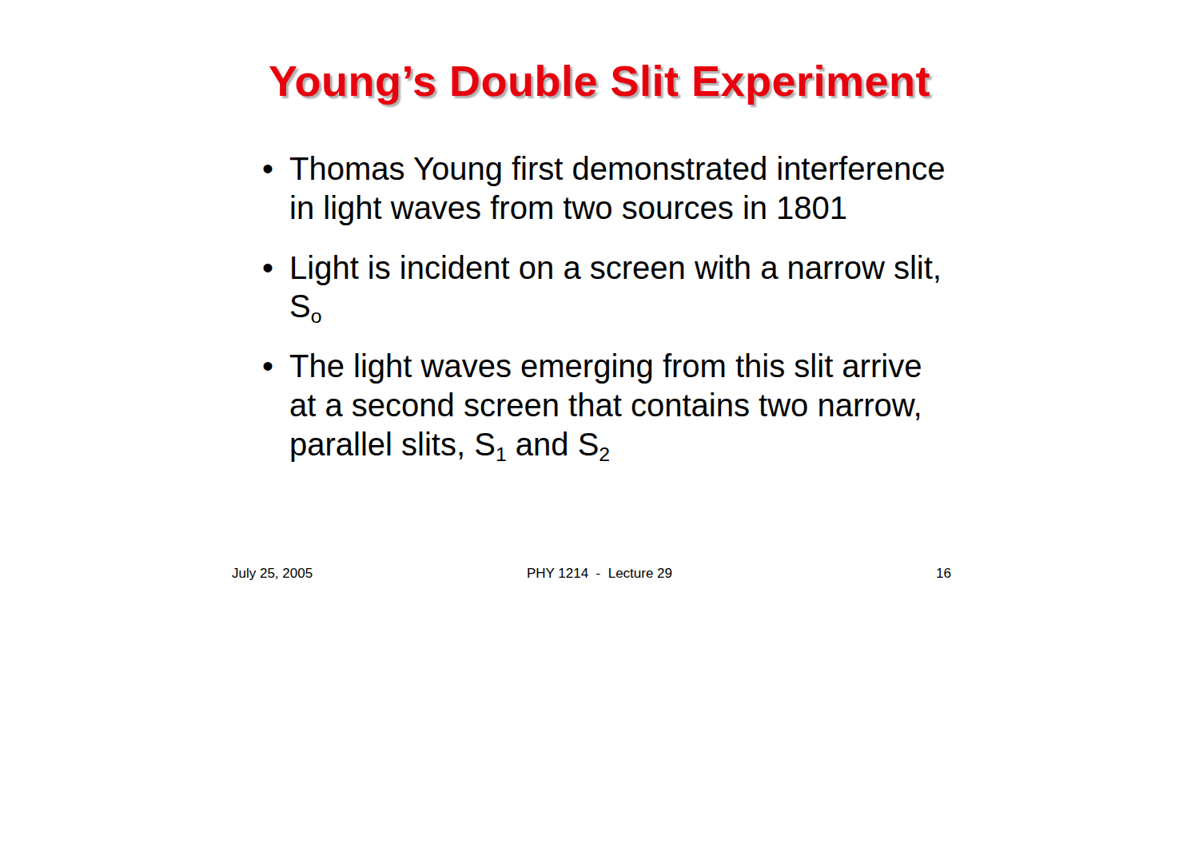Young’s Double Slit Experiment
Thomas Young first demonstrated interference in light waves from two sources in 1801
Light is incident on a screen with a narrow slit, So
The light waves emerging from this slit arrive at a second screen that contains two narrow, parallel slits, S1 and S2
July 25, 2005
PHY 1214 - Lecture 29
16